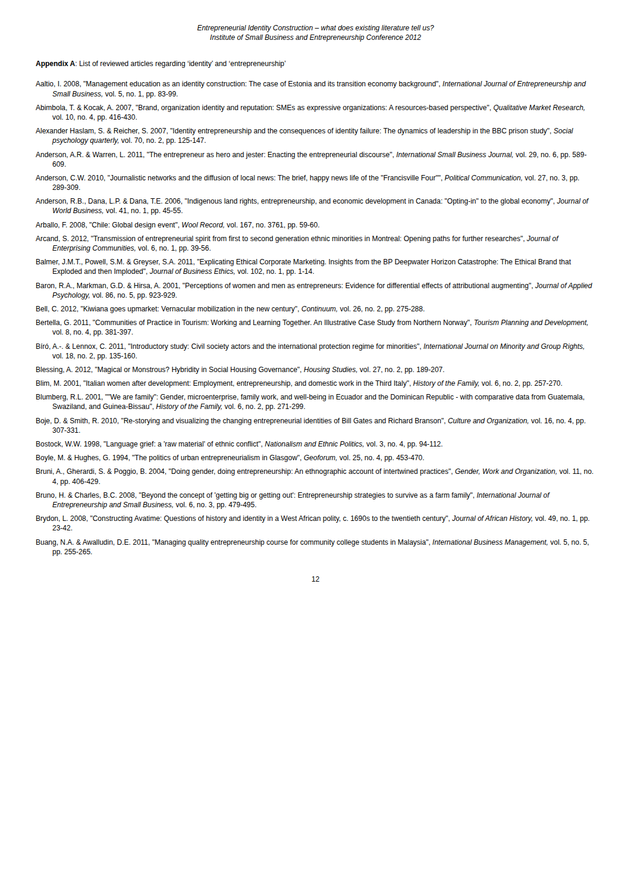Entrepreneurial Identity Construction – what does existing literature tell us?
Institute of Small Business and Entrepreneurship Conference 2012
Appendix A: List of reviewed articles regarding ‘identity’ and ‘entrepreneurship’
Aaltio, I. 2008, "Management education as an identity construction: The case of Estonia and its transition economy background", International Journal of Entrepreneurship and Small Business, vol. 5, no. 1, pp. 83-99.
Abimbola, T. & Kocak, A. 2007, "Brand, organization identity and reputation: SMEs as expressive organizations: A resources-based perspective", Qualitative Market Research, vol. 10, no. 4, pp. 416-430.
Alexander Haslam, S. & Reicher, S. 2007, "Identity entrepreneurship and the consequences of identity failure: The dynamics of leadership in the BBC prison study", Social psychology quarterly, vol. 70, no. 2, pp. 125-147.
Anderson, A.R. & Warren, L. 2011, "The entrepreneur as hero and jester: Enacting the entrepreneurial discourse", International Small Business Journal, vol. 29, no. 6, pp. 589-609.
Anderson, C.W. 2010, "Journalistic networks and the diffusion of local news: The brief, happy news life of the "Francisville Four"", Political Communication, vol. 27, no. 3, pp. 289-309.
Anderson, R.B., Dana, L.P. & Dana, T.E. 2006, "Indigenous land rights, entrepreneurship, and economic development in Canada: "Opting-in" to the global economy", Journal of World Business, vol. 41, no. 1, pp. 45-55.
Arballo, F. 2008, "Chile: Global design event", Wool Record, vol. 167, no. 3761, pp. 59-60.
Arcand, S. 2012, "Transmission of entrepreneurial spirit from first to second generation ethnic minorities in Montreal: Opening paths for further researches", Journal of Enterprising Communities, vol. 6, no. 1, pp. 39-56.
Balmer, J.M.T., Powell, S.M. & Greyser, S.A. 2011, "Explicating Ethical Corporate Marketing. Insights from the BP Deepwater Horizon Catastrophe: The Ethical Brand that Exploded and then Imploded", Journal of Business Ethics, vol. 102, no. 1, pp. 1-14.
Baron, R.A., Markman, G.D. & Hirsa, A. 2001, "Perceptions of women and men as entrepreneurs: Evidence for differential effects of attributional augmenting", Journal of Applied Psychology, vol. 86, no. 5, pp. 923-929.
Bell, C. 2012, "Kiwiana goes upmarket: Vernacular mobilization in the new century", Continuum, vol. 26, no. 2, pp. 275-288.
Bertella, G. 2011, "Communities of Practice in Tourism: Working and Learning Together. An Illustrative Case Study from Northern Norway", Tourism Planning and Development, vol. 8, no. 4, pp. 381-397.
Bíró, A.-. & Lennox, C. 2011, "Introductory study: Civil society actors and the international protection regime for minorities", International Journal on Minority and Group Rights, vol. 18, no. 2, pp. 135-160.
Blessing, A. 2012, "Magical or Monstrous? Hybridity in Social Housing Governance", Housing Studies, vol. 27, no. 2, pp. 189-207.
Blim, M. 2001, "Italian women after development: Employment, entrepreneurship, and domestic work in the Third Italy", History of the Family, vol. 6, no. 2, pp. 257-270.
Blumberg, R.L. 2001, ""We are family": Gender, microenterprise, family work, and well-being in Ecuador and the Dominican Republic - with comparative data from Guatemala, Swaziland, and Guinea-Bissau", History of the Family, vol. 6, no. 2, pp. 271-299.
Boje, D. & Smith, R. 2010, "Re-storying and visualizing the changing entrepreneurial identities of Bill Gates and Richard Branson", Culture and Organization, vol. 16, no. 4, pp. 307-331.
Bostock, W.W. 1998, "Language grief: a 'raw material' of ethnic conflict", Nationalism and Ethnic Politics, vol. 3, no. 4, pp. 94-112.
Boyle, M. & Hughes, G. 1994, "The politics of urban entrepreneurialism in Glasgow", Geoforum, vol. 25, no. 4, pp. 453-470.
Bruni, A., Gherardi, S. & Poggio, B. 2004, "Doing gender, doing entrepreneurship: An ethnographic account of intertwined practices", Gender, Work and Organization, vol. 11, no. 4, pp. 406-429.
Bruno, H. & Charles, B.C. 2008, "Beyond the concept of 'getting big or getting out': Entrepreneurship strategies to survive as a farm family", International Journal of Entrepreneurship and Small Business, vol. 6, no. 3, pp. 479-495.
Brydon, L. 2008, "Constructing Avatime: Questions of history and identity in a West African polity, c. 1690s to the twentieth century", Journal of African History, vol. 49, no. 1, pp. 23-42.
Buang, N.A. & Awalludin, D.E. 2011, "Managing quality entrepreneurship course for community college students in Malaysia", International Business Management, vol. 5, no. 5, pp. 255-265.
12